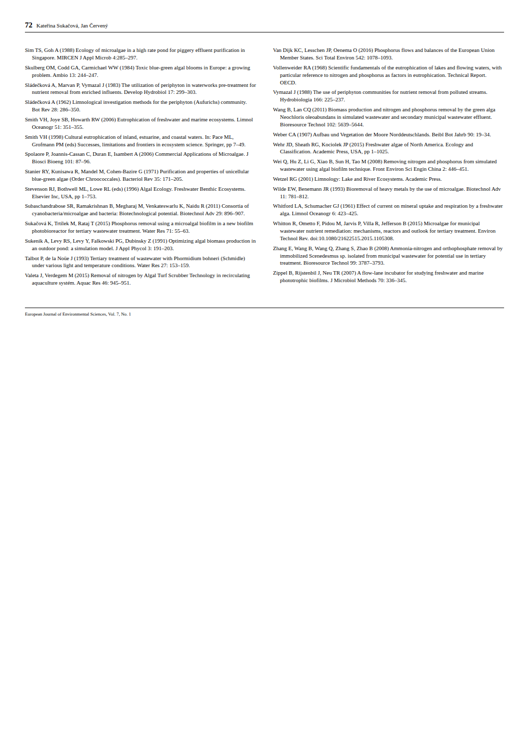72 Kateřina Sukačová, Jan Červený
Sim TS, Goh A (1988) Ecology of microalgae in a high rate pond for piggery effluent purification in Singapore. MIRCEN J Appl Microb 4:285–297.
Skulberg OM, Codd GA, Carmichael WW (1984) Toxic blue-green algal blooms in Europe: a growing problem. Ambio 13: 244–247.
Sládečková A, Marvan P, Vymazal J (1983) The utilization of periphyton in waterworks pre-treatment for nutrient removal from enriched influents. Develop Hydrobiol 17: 299–303.
Sládečková A (1962) Limnological investigation methods for the periphyton (Aufurichs) community. Bot Rev 28: 286–350.
Smith VH, Joye SB, Howarth RW (2006) Eutrophication of freshwater and marime ecosystems. Limnol Oceanogr 51: 351–355.
Smith VH (1998) Cultural eutrophication of inland, estuarine, and coastal waters. In: Pace ML, Grofmann PM (eds) Successes, limitations and frontiers in ecosystem science. Springer, pp 7–49.
Spolaore P, Joannis-Cassan C, Duran E, Isambert A (2006) Commercial Applications of Microalgae. J Biosci Bioeng 101: 87–96.
Stanier RY, Kunisawa R, Mandel M, Cohen-Bazire G (1971) Purification and properties of unicellular blue-green algae (Order Chroococcales). Bacteriol Rev 35: 171–205.
Stevenson RJ, Bothwell ML, Lowe RL (eds) (1996) Algal Ecology. Freshwater Benthic Ecosystems. Elsevier Inc, USA, pp 1–753.
Subaschandrabose SR, Ramakrishnan B, Megharaj M, Venkateswarlu K, Naidu R (2011) Consortia of cyanobacteria/microalgae and bacteria: Biotechnological potential. Biotechnol Adv 29: 896–907.
Sukačová K, Trtílek M, Rataj T (2015) Phosphorus removal using a microalgal biofilm in a new biofilm photobioreactor for tertiary wastewater treatment. Water Res 71: 55–63.
Sukenik A, Levy RS, Levy Y, Falkowski PG, Dubinsky Z (1991) Optimizing algal biomass production in an outdoor pond: a simulation model. J Appl Phycol 3: 191–203.
Talbot P, de la Noüe J (1993) Tertiary treatment of wastewater with Phormidium bohneri (Schmidle) under various light and temperature conditions. Water Res 27: 153–159.
Valeta J, Verdegem M (2015) Removal of nitrogen by Algal Turf Scrubber Technology in recirculating aquaculture systém. Aquac Res 46: 945–951.
Van Dijk KC, Lesschen JP, Oenema O (2016) Phosphorus flows and balances of the European Union Member States. Sci Total Environ 542: 1078–1093.
Vollenweider RA (1968) Scientific fundamentals of the eutrophication of lakes and flowing waters, with particular reference to nitrogen and phosphorus as factors in eutrophication. Technical Report. OECD.
Vymazal J (1988) The use of periphyton communities for nutrient removal from polluted streams. Hydrobiologia 166: 225–237.
Wang B, Lan CQ (2011) Biomass production and nitrogen and phosphorus removal by the green alga Neochloris oleoabundans in simulated wastewater and secondary municipal wastewater effluent. Bioresource Technol 102: 5639–5644.
Weber CA (1907) Aufbau und Vegetation der Moore Norddeutschlands. Beibl Bot Jahrb 90: 19–34.
Wehr JD, Sheath RG, Kociolek JP (2015) Freshwater algae of North America. Ecology and Classification. Academic Press, USA, pp 1–1025.
Wei Q, Hu Z, Li G, Xiao B, Sun H, Tao M (2008) Removing nitrogen and phosphorus from simulated wastewater using algal biofilm technique. Front Environ Sci Engin China 2: 446–451.
Wetzel RG (2001) Limnology: Lake and River Ecosystems. Academic Press.
Wilde EW, Benemann JR (1993) Bioremoval of heavy metals by the use of microalgae. Biotechnol Adv 11: 781–812.
Whitford LA, Schumacher GJ (1961) Effect of current on mineral uptake and respiration by a freshwater alga. Limnol Oceanogr 6: 423–425.
Whitton R, Ometto F, Pidou M, Jarvis P, Villa R, Jefferson B (2015) Microalgae for municipal wastewater nutrient remediation: mechanisms, reactors and outlook for tertiary treatment. Environ Technol Rev. doi:10.1080/21622515.2015.1105308.
Zhang E, Wang B, Wang Q, Zhang S, Zhao B (2008) Ammonia-nitrogen and orthophosphate removal by immobilized Scenedesmus sp. isolated from municipal wastewater for potential use in tertiary treatment. Bioresource Technol 99: 3787–3793.
Zippel B, Rijstenbil J, Neu TR (2007) A flow-lane incubator for studying freshwater and marine phototrophic biofilms. J Microbiol Methods 70: 336–345.
European Journal of Environmental Sciences, Vol. 7, No. 1